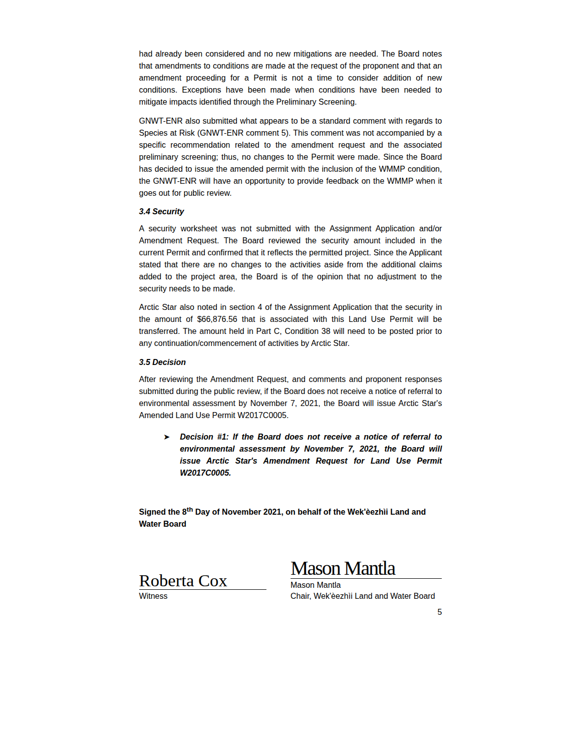had already been considered and no new mitigations are needed. The Board notes that amendments to conditions are made at the request of the proponent and that an amendment proceeding for a Permit is not a time to consider addition of new conditions. Exceptions have been made when conditions have been needed to mitigate impacts identified through the Preliminary Screening.
GNWT-ENR also submitted what appears to be a standard comment with regards to Species at Risk (GNWT-ENR comment 5). This comment was not accompanied by a specific recommendation related to the amendment request and the associated preliminary screening; thus, no changes to the Permit were made. Since the Board has decided to issue the amended permit with the inclusion of the WMMP condition, the GNWT-ENR will have an opportunity to provide feedback on the WMMP when it goes out for public review.
3.4 Security
A security worksheet was not submitted with the Assignment Application and/or Amendment Request. The Board reviewed the security amount included in the current Permit and confirmed that it reflects the permitted project. Since the Applicant stated that there are no changes to the activities aside from the additional claims added to the project area, the Board is of the opinion that no adjustment to the security needs to be made.
Arctic Star also noted in section 4 of the Assignment Application that the security in the amount of $66,876.56 that is associated with this Land Use Permit will be transferred. The amount held in Part C, Condition 38 will need to be posted prior to any continuation/commencement of activities by Arctic Star.
3.5 Decision
After reviewing the Amendment Request, and comments and proponent responses submitted during the public review, if the Board does not receive a notice of referral to environmental assessment by November 7, 2021, the Board will issue Arctic Star's Amended Land Use Permit W2017C0005.
➤ Decision #1: If the Board does not receive a notice of referral to environmental assessment by November 7, 2021, the Board will issue Arctic Star's Amendment Request for Land Use Permit W2017C0005.
Signed the 8th Day of November 2021, on behalf of the Wek'èezhìi Land and Water Board
| Roberta Cox Witness | | Mason Mantla Mason Mantla Chair, Wek'èezhìi Land and Water Board |
5